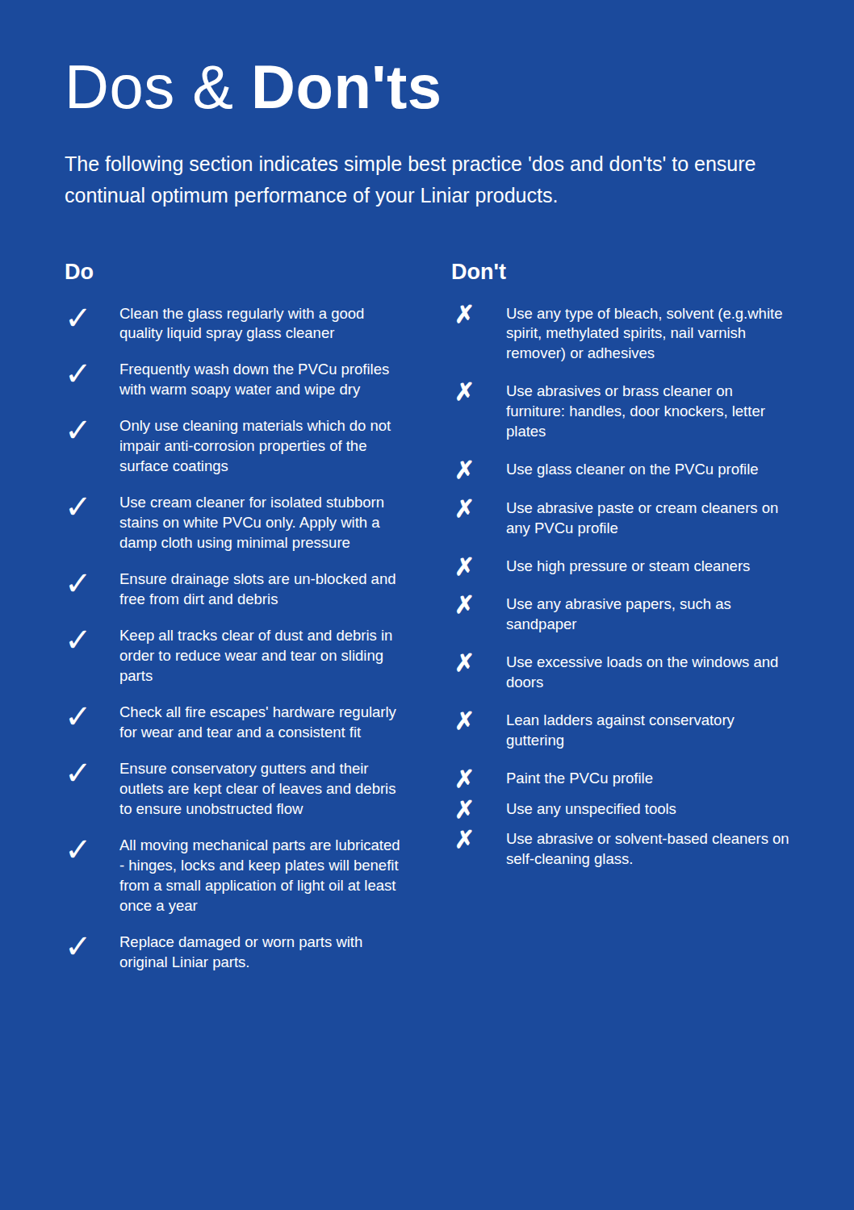Dos & Don'ts
The following section indicates simple best practice 'dos and don'ts' to ensure continual optimum performance of your Liniar products.
Do
✓Clean the glass regularly with a good quality liquid spray glass cleaner
✓Frequently wash down the PVCu profiles with warm soapy water and wipe dry
✓Only use cleaning materials which do not impair anti-corrosion properties of the surface coatings
✓Use cream cleaner for isolated stubborn stains on white PVCu only. Apply with a damp cloth using minimal pressure
✓Ensure drainage slots are un-blocked and free from dirt and debris
✓Keep all tracks clear of dust and debris in order to reduce wear and tear on sliding parts
✓Check all fire escapes' hardware regularly for wear and tear and a consistent fit
✓Ensure conservatory gutters and their outlets are kept clear of leaves and debris to ensure unobstructed flow
✓All moving mechanical parts are lubricated - hinges, locks and keep plates will benefit from a small application of light oil at least once a year
✓Replace damaged or worn parts with original Liniar parts.
Don't
✗Use any type of bleach, solvent (e.g.white spirit, methylated spirits, nail varnish remover) or adhesives
✗Use abrasives or brass cleaner on furniture: handles, door knockers, letter plates
✗Use glass cleaner on the PVCu profile
✗Use abrasive paste or cream cleaners on any PVCu profile
✗Use high pressure or steam cleaners
✗Use any abrasive papers, such as sandpaper
✗Use excessive loads on the windows and doors
✗Lean ladders against conservatory guttering
✗Paint the PVCu profile
✗Use any unspecified tools
✗Use abrasive or solvent-based cleaners on self-cleaning glass.